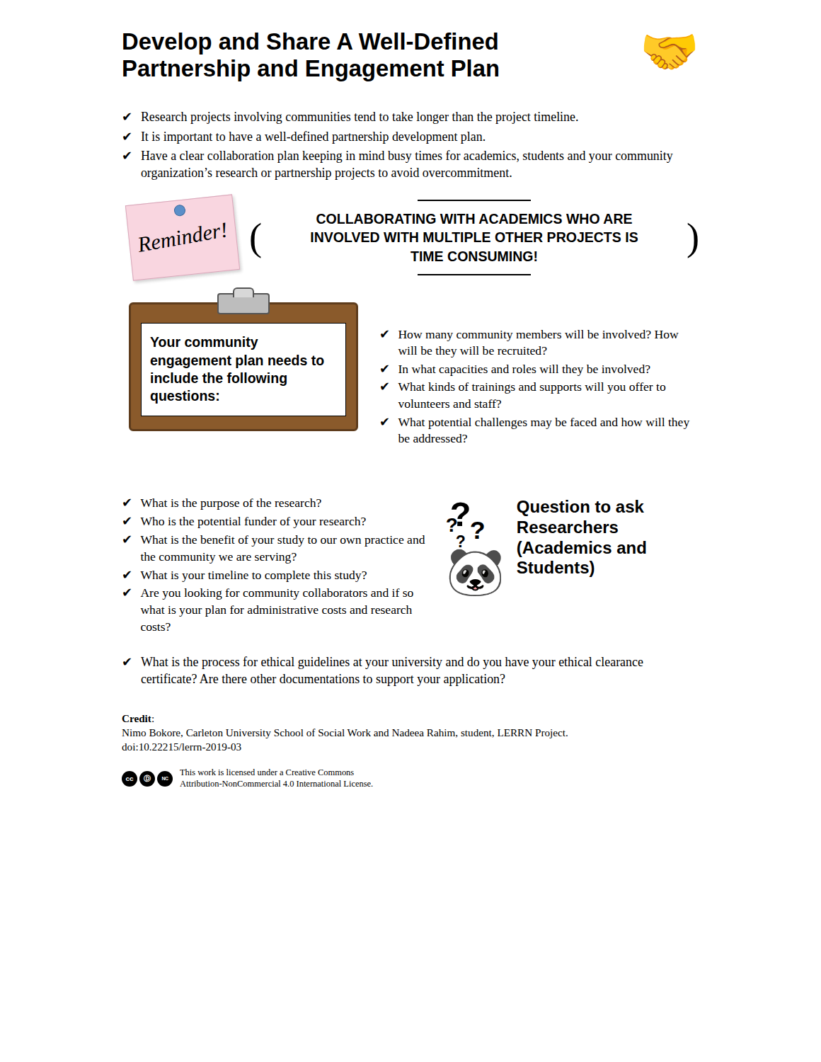🤝
Develop and Share A Well-Defined Partnership and Engagement Plan
Research projects involving communities tend to take longer than the project timeline.
It is important to have a well-defined partnership development plan.
Have a clear collaboration plan keeping in mind busy times for academics, students and your community organization’s research or partnership projects to avoid overcommitment.
Reminder!
(
COLLABORATING WITH ACADEMICS WHO ARE INVOLVED WITH MULTIPLE OTHER PROJECTS IS TIME CONSUMING!
)
Your community engagement plan needs to include the following questions:
How many community members will be involved? How will be they will be recruited?
In what capacities and roles will they be involved?
What kinds of trainings and supports will you offer to volunteers and staff?
What potential challenges may be faced and how will they be addressed?
What is the purpose of the research?
Who is the potential funder of your research?
What is the benefit of your study to our own practice and the community we are serving?
What is your timeline to complete this study?
Are you looking for community collaborators and if so what is your plan for administrative costs and research costs?
? ? ? ? 🐼
Question to ask Researchers (Academics and Students)
What is the process for ethical guidelines at your university and do you have your ethical clearance certificate? Are there other documentations to support your application?
Credit:
Nimo Bokore, Carleton University School of Social Work and Nadeea Rahim, student, LERRN Project.
doi:10.22215/lerrn-2019-03
cc
Ⓓ
NC
This work is licensed under a Creative Commons
Attribution-NonCommercial 4.0 International License.